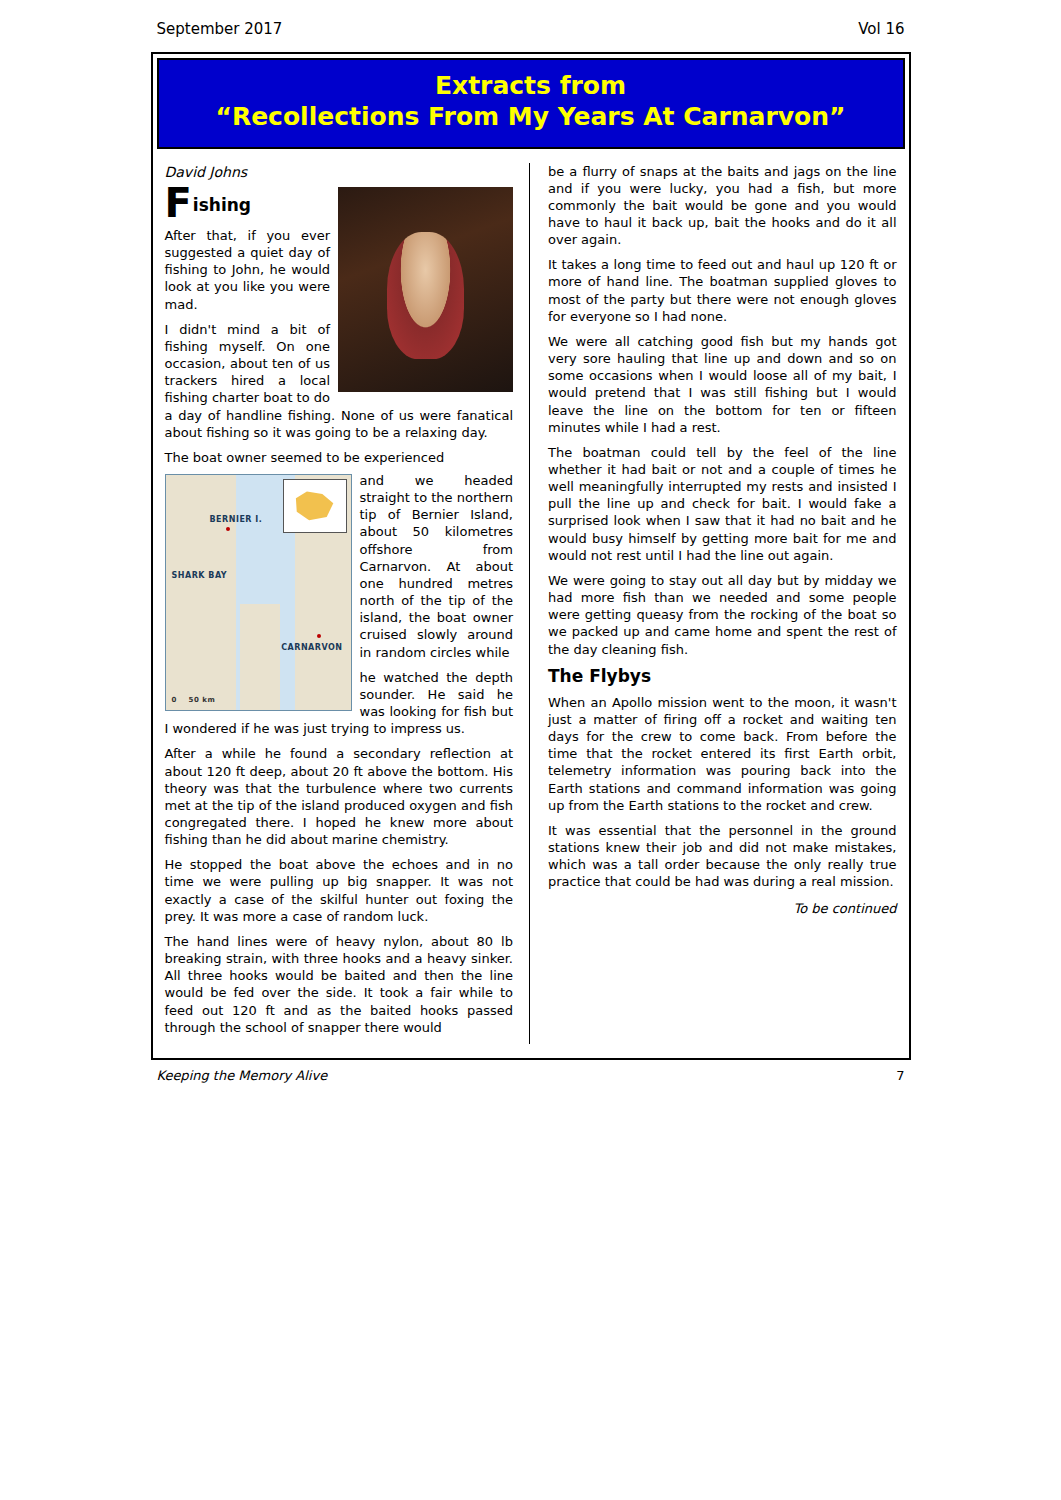September 2017 Vol 16
Extracts from
“Recollections From My Years At Carnarvon”
David Johns
Fishing
After that, if you ever suggested a quiet day of fishing to John, he would look at you like you were mad.
I didn't mind a bit of fishing myself. On one occasion, about ten of us trackers hired a local fishing charter boat to do a day of handline fishing. None of us were fanatical about fishing so it was going to be a relaxing day.
The boat owner seemed to be experienced
SHARK BAY
BERNIER I.
CARNARVON
0 50 km
and we headed straight to the northern tip of Bernier Island, about 50 kilometres offshore from Carnarvon. At about one hundred metres north of the tip of the island, the boat owner cruised slowly around in random circles while
he watched the depth sounder. He said he was looking for fish but I wondered if he was just trying to impress us.
After a while he found a secondary reflection at about 120 ft deep, about 20 ft above the bottom. His theory was that the turbulence where two currents met at the tip of the island produced oxygen and fish congregated there. I hoped he knew more about fishing than he did about marine chemistry.
He stopped the boat above the echoes and in no time we were pulling up big snapper. It was not exactly a case of the skilful hunter out foxing the prey. It was more a case of random luck.
The hand lines were of heavy nylon, about 80 lb breaking strain, with three hooks and a heavy sinker. All three hooks would be baited and then the line would be fed over the side. It took a fair while to feed out 120 ft and as the baited hooks passed through the school of snapper there would
be a flurry of snaps at the baits and jags on the line and if you were lucky, you had a fish, but more commonly the bait would be gone and you would have to haul it back up, bait the hooks and do it all over again.
It takes a long time to feed out and haul up 120 ft or more of hand line. The boatman supplied gloves to most of the party but there were not enough gloves for everyone so I had none.
We were all catching good fish but my hands got very sore hauling that line up and down and so on some occasions when I would loose all of my bait, I would pretend that I was still fishing but I would leave the line on the bottom for ten or fifteen minutes while I had a rest.
The boatman could tell by the feel of the line whether it had bait or not and a couple of times he well meaningfully interrupted my rests and insisted I pull the line up and check for bait. I would fake a surprised look when I saw that it had no bait and he would busy himself by getting more bait for me and would not rest until I had the line out again.
We were going to stay out all day but by midday we had more fish than we needed and some people were getting queasy from the rocking of the boat so we packed up and came home and spent the rest of the day cleaning fish.
The Flybys
When an Apollo mission went to the moon, it wasn't just a matter of firing off a rocket and waiting ten days for the crew to come back. From before the time that the rocket entered its first Earth orbit, telemetry information was pouring back into the Earth stations and command information was going up from the Earth stations to the rocket and crew.
It was essential that the personnel in the ground stations knew their job and did not make mistakes, which was a tall order because the only really true practice that could be had was during a real mission.
To be continued
Keeping the Memory Alive 7